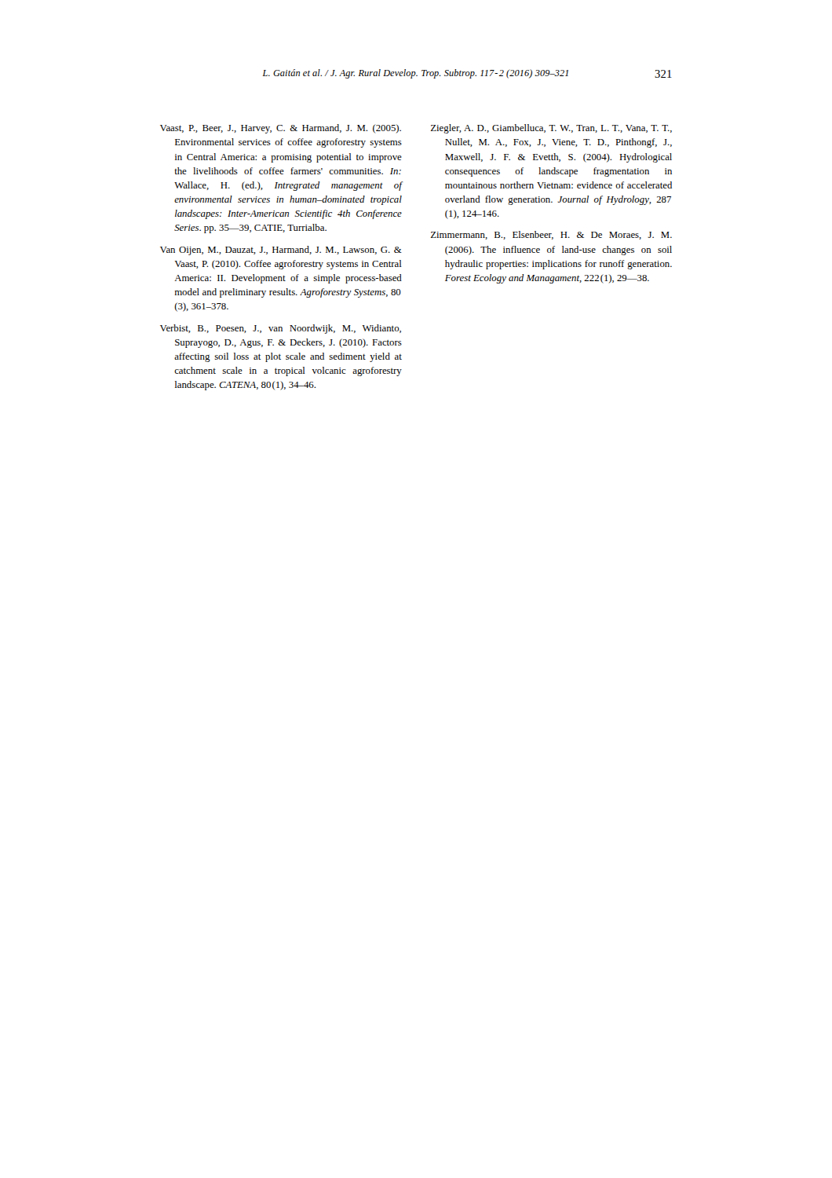L. Gaitán et al. / J. Agr. Rural Develop. Trop. Subtrop. 117 - 2 (2016) 309–321 321
Vaast, P., Beer, J., Harvey, C. & Harmand, J. M. (2005). Environmental services of coffee agroforestry systems in Central America: a promising potential to improve the livelihoods of coffee farmers' communities. In: Wallace, H. (ed.), Intregrated management of environmental services in human–dominated tropical landscapes: Inter-American Scientific 4th Conference Series. pp. 35—39, CATIE, Turrialba.
Van Oijen, M., Dauzat, J., Harmand, J. M., Lawson, G. & Vaast, P. (2010). Coffee agroforestry systems in Central America: II. Development of a simple process-based model and preliminary results. Agroforestry Systems, 80 (3), 361–378.
Verbist, B., Poesen, J., van Noordwijk, M., Widianto, Suprayogo, D., Agus, F. & Deckers, J. (2010). Factors affecting soil loss at plot scale and sediment yield at catchment scale in a tropical volcanic agroforestry landscape. CATENA, 80 (1), 34–46.
Ziegler, A. D., Giambelluca, T. W., Tran, L. T., Vana, T. T., Nullet, M. A., Fox, J., Viene, T. D., Pinthongf, J., Maxwell, J. F. & Evetth, S. (2004). Hydrological consequences of landscape fragmentation in mountainous northern Vietnam: evidence of accelerated overland flow generation. Journal of Hydrology, 287 (1), 124–146.
Zimmermann, B., Elsenbeer, H. & De Moraes, J. M. (2006). The influence of land-use changes on soil hydraulic properties: implications for runoff generation. Forest Ecology and Managament, 222 (1), 29—38.